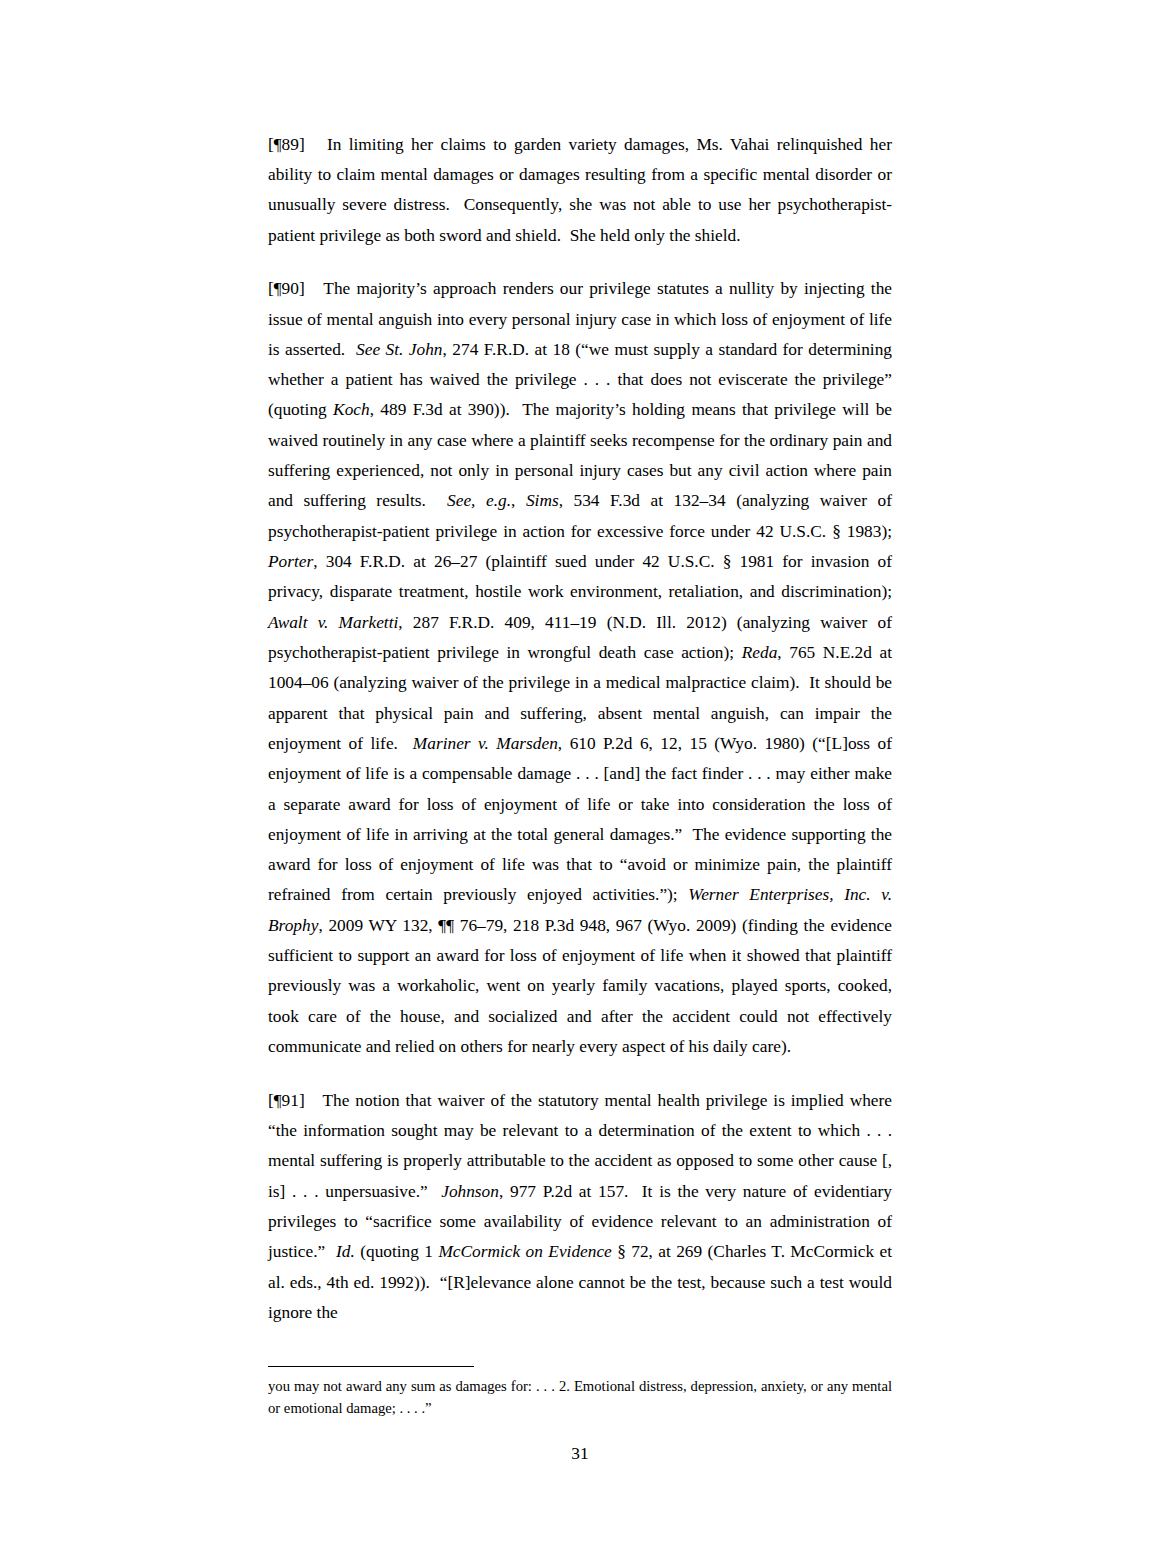[¶89] In limiting her claims to garden variety damages, Ms. Vahai relinquished her ability to claim mental damages or damages resulting from a specific mental disorder or unusually severe distress. Consequently, she was not able to use her psychotherapist-patient privilege as both sword and shield. She held only the shield.
[¶90] The majority’s approach renders our privilege statutes a nullity by injecting the issue of mental anguish into every personal injury case in which loss of enjoyment of life is asserted. See St. John, 274 F.R.D. at 18 (“we must supply a standard for determining whether a patient has waived the privilege . . . that does not eviscerate the privilege” (quoting Koch, 489 F.3d at 390)). The majority’s holding means that privilege will be waived routinely in any case where a plaintiff seeks recompense for the ordinary pain and suffering experienced, not only in personal injury cases but any civil action where pain and suffering results. See, e.g., Sims, 534 F.3d at 132–34 (analyzing waiver of psychotherapist-patient privilege in action for excessive force under 42 U.S.C. § 1983); Porter, 304 F.R.D. at 26–27 (plaintiff sued under 42 U.S.C. § 1981 for invasion of privacy, disparate treatment, hostile work environment, retaliation, and discrimination); Awalt v. Marketti, 287 F.R.D. 409, 411–19 (N.D. Ill. 2012) (analyzing waiver of psychotherapist-patient privilege in wrongful death case action); Reda, 765 N.E.2d at 1004–06 (analyzing waiver of the privilege in a medical malpractice claim). It should be apparent that physical pain and suffering, absent mental anguish, can impair the enjoyment of life. Mariner v. Marsden, 610 P.2d 6, 12, 15 (Wyo. 1980) (“[L]oss of enjoyment of life is a compensable damage . . . [and] the fact finder . . . may either make a separate award for loss of enjoyment of life or take into consideration the loss of enjoyment of life in arriving at the total general damages.” The evidence supporting the award for loss of enjoyment of life was that to “avoid or minimize pain, the plaintiff refrained from certain previously enjoyed activities.”); Werner Enterprises, Inc. v. Brophy, 2009 WY 132, ¶¶ 76–79, 218 P.3d 948, 967 (Wyo. 2009) (finding the evidence sufficient to support an award for loss of enjoyment of life when it showed that plaintiff previously was a workaholic, went on yearly family vacations, played sports, cooked, took care of the house, and socialized and after the accident could not effectively communicate and relied on others for nearly every aspect of his daily care).
[¶91] The notion that waiver of the statutory mental health privilege is implied where “the information sought may be relevant to a determination of the extent to which . . . mental suffering is properly attributable to the accident as opposed to some other cause [, is] . . . unpersuasive.” Johnson, 977 P.2d at 157. It is the very nature of evidentiary privileges to “sacrifice some availability of evidence relevant to an administration of justice.” Id. (quoting 1 McCormick on Evidence § 72, at 269 (Charles T. McCormick et al. eds., 4th ed. 1992)). “[R]elevance alone cannot be the test, because such a test would ignore the
you may not award any sum as damages for: . . . 2. Emotional distress, depression, anxiety, or any mental or emotional damage; . . . .”
31